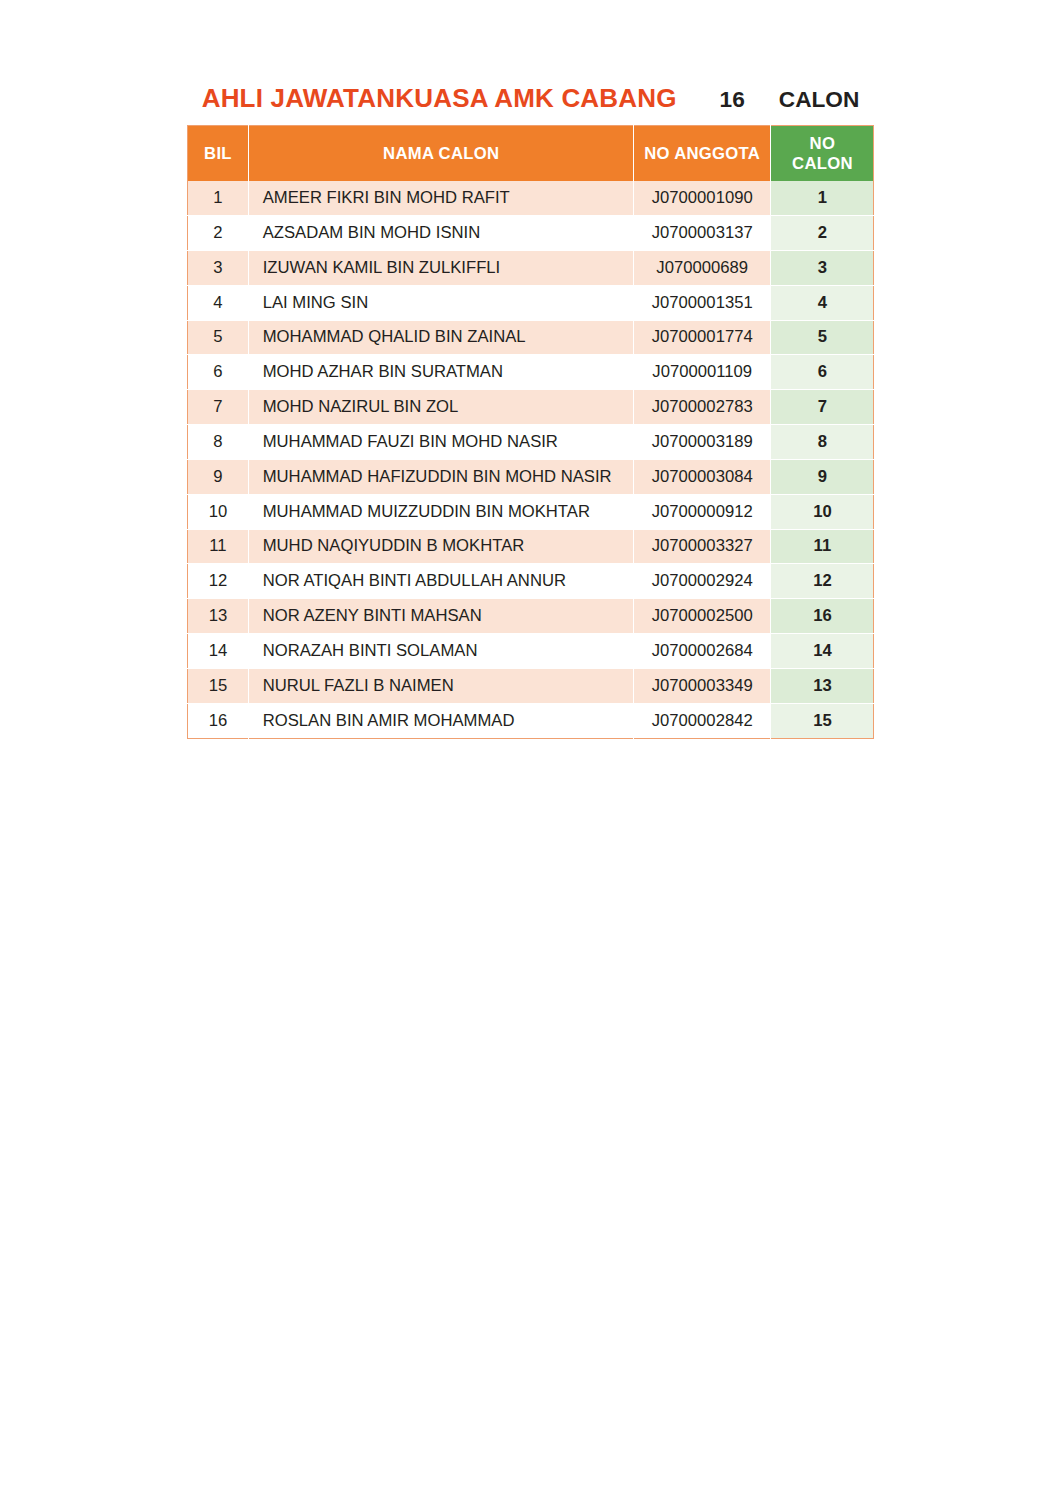AHLI JAWATANKUASA AMK CABANG
16 CALON
| BIL | NAMA CALON | NO ANGGOTA | NO CALON |
| --- | --- | --- | --- |
| 1 | AMEER FIKRI BIN MOHD RAFIT | J0700001090 | 1 |
| 2 | AZSADAM BIN MOHD ISNIN | J0700003137 | 2 |
| 3 | IZUWAN KAMIL BIN ZULKIFFLI | J070000689 | 3 |
| 4 | LAI MING SIN | J0700001351 | 4 |
| 5 | MOHAMMAD QHALID BIN ZAINAL | J0700001774 | 5 |
| 6 | MOHD AZHAR BIN SURATMAN | J0700001109 | 6 |
| 7 | MOHD NAZIRUL BIN ZOL | J0700002783 | 7 |
| 8 | MUHAMMAD FAUZI BIN MOHD NASIR | J0700003189 | 8 |
| 9 | MUHAMMAD HAFIZUDDIN BIN MOHD NASIR | J0700003084 | 9 |
| 10 | MUHAMMAD MUIZZUDDIN BIN MOKHTAR | J0700000912 | 10 |
| 11 | MUHD NAQIYUDDIN B MOKHTAR | J0700003327 | 11 |
| 12 | NOR ATIQAH BINTI ABDULLAH ANNUR | J0700002924 | 12 |
| 13 | NOR AZENY BINTI MAHSAN | J0700002500 | 16 |
| 14 | NORAZAH BINTI SOLAMAN | J0700002684 | 14 |
| 15 | NURUL FAZLI B NAIMEN | J0700003349 | 13 |
| 16 | ROSLAN BIN AMIR MOHAMMAD | J0700002842 | 15 |